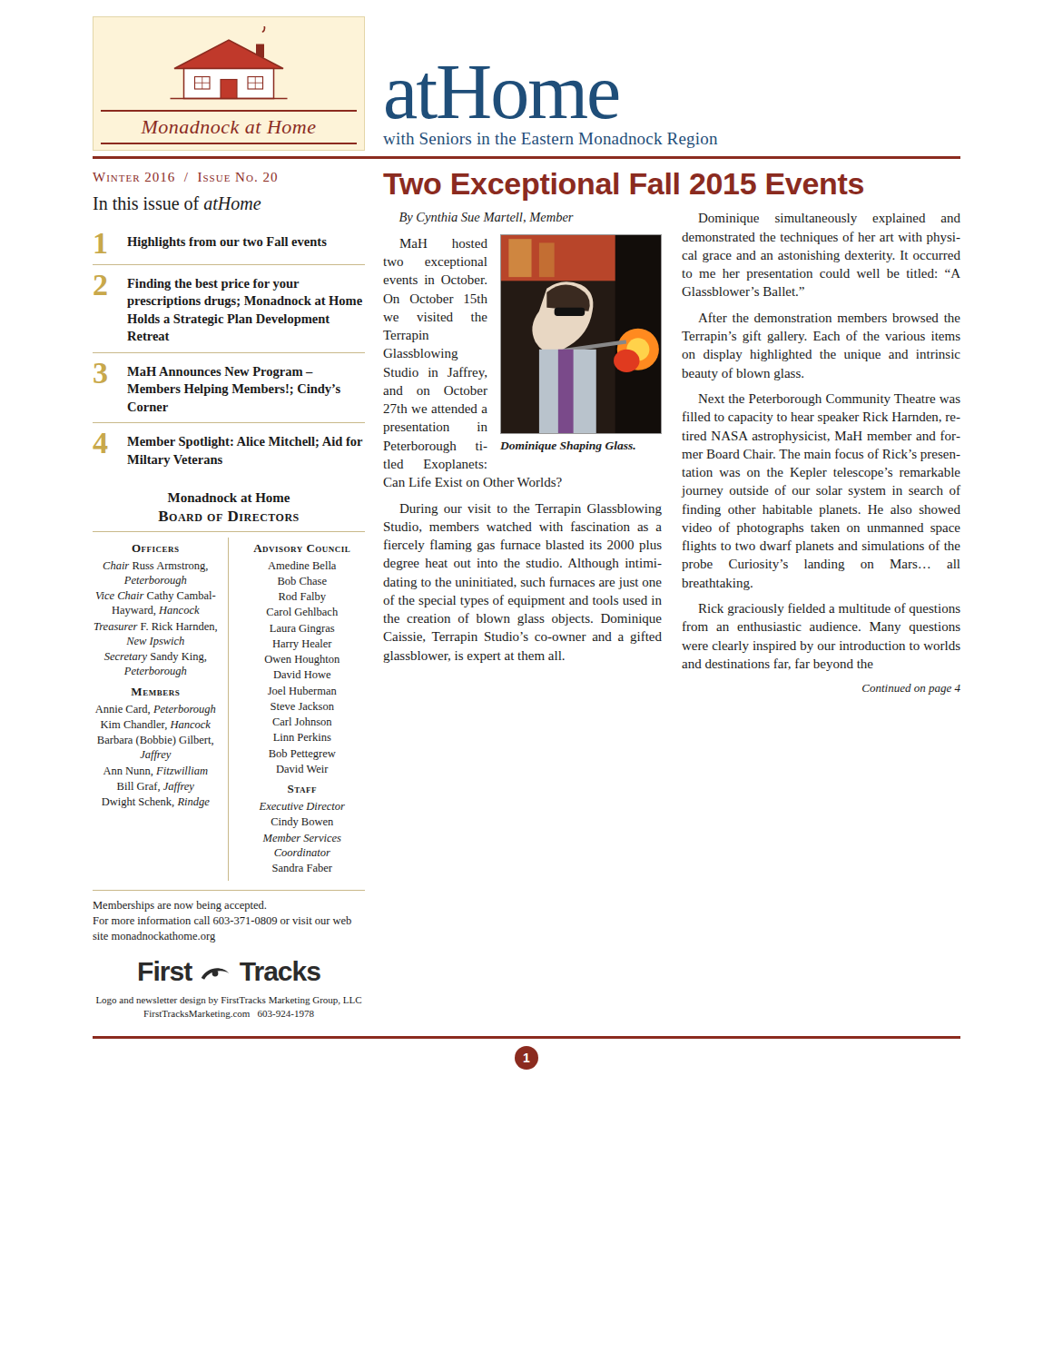Monadnock at Home
at Home
with Seniors in the Eastern Monadnock Region
Winter 2016 / Issue No. 20
In this issue of atHome
1 Highlights from our two Fall events
2 Finding the best price for your prescriptions drugs; Monadnock at Home Holds a Strategic Plan Development Retreat
3 MaH Announces New Program –Members Helping Members!; Cindy’s Corner
4 Member Spotlight: Alice Mitchell; Aid for Miltary Veterans
Monadnock at Home Board of Directors
Officers
Chair Russ Armstrong, Peterborough
Vice Chair Cathy Cambal-Hayward, Hancock
Treasurer F. Rick Harnden, New Ipswich
Secretary Sandy King, Peterborough
Members
Annie Card, Peterborough
Kim Chandler, Hancock
Barbara (Bobbie) Gilbert, Jaffrey
Ann Nunn, Fitzwilliam
Bill Graf, Jaffrey
Dwight Schenk, Rindge
Advisory Council
Amedine Bella
Bob Chase
Rod Falby
Carol Gehlbach
Laura Gingras
Harry Healer
Owen Houghton
David Howe
Joel Huberman
Steve Jackson
Carl Johnson
Linn Perkins
Bob Pettegrew
David Weir
Staff
Executive Director
Cindy Bowen
Member Services Coordinator
Sandra Faber
Memberships are now being accepted.
For more information call 603-371-0809 or visit our web site monadnockathome.org
First Tracks
Logo and newsletter design by FirstTracks Marketing Group, LLC
FirstTracksMarketing.com 603-924-1978
Two Exceptional Fall 2015 Events
By Cynthia Sue Martell, Member
Dominique Shaping Glass.
MaH hosted two exceptional events in October. On October 15th we visited the Terrapin Glassblowing Studio in Jaffrey, and on October 27th we attended a presentation in Peterborough titled Exoplanets: Can Life Exist on Other Worlds?
During our visit to the Terrapin Glassblowing Studio, members watched with fascination as a fiercely flaming gas furnace blasted its 2000 plus degree heat out into the studio. Although intimidating to the uninitiated, such furnaces are just one of the special types of equipment and tools used in the creation of blown glass objects. Dominique Caissie, Terrapin Studio’s co-owner and a gifted glassblower, is expert at them all.
Dominique simultaneously explained and demonstrated the techniques of her art with physical grace and an astonishing dexterity. It occurred to me her presentation could well be titled: “A Glassblower’s Ballet.”
After the demonstration members browsed the Terrapin’s gift gallery. Each of the various items on display highlighted the unique and intrinsic beauty of blown glass.
Next the Peterborough Community Theatre was filled to capacity to hear speaker Rick Harnden, retired NASA astrophysicist, MaH member and former Board Chair. The main focus of Rick’s presentation was on the Kepler telescope’s remarkable journey outside of our solar system in search of finding other habitable planets. He also showed video of photographs taken on unmanned space flights to two dwarf planets and simulations of the probe Curiosity’s landing on Mars… all breathtaking.
Rick graciously fielded a multitude of questions from an enthusiastic audience. Many questions were clearly inspired by our introduction to worlds and destinations far, far beyond the
Continued on page 4
1